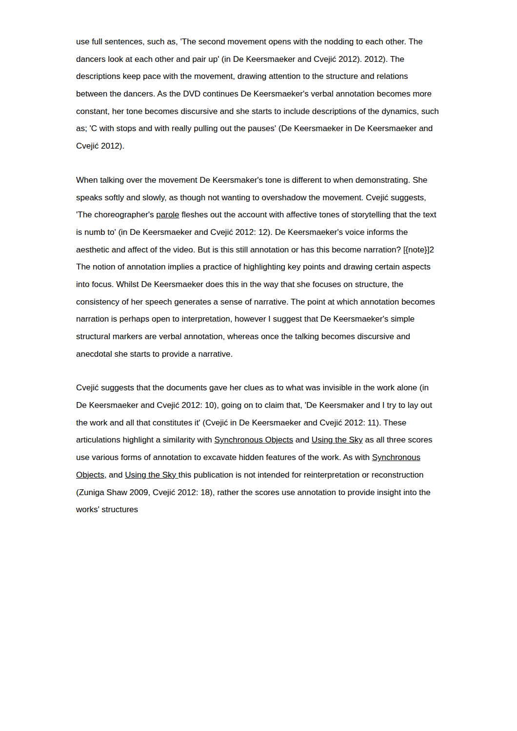use full sentences, such as, 'The second movement opens with the nodding to each other. The dancers look at each other and pair up' (in De Keersmaeker and Cvejić 2012). 2012). The descriptions keep pace with the movement, drawing attention to the structure and relations between the dancers. As the DVD continues De Keersmaeker's verbal annotation becomes more constant, her tone becomes discursive and she starts to include descriptions of the dynamics, such as; 'C with stops and with really pulling out the pauses' (De Keersmaeker in De Keersmaeker and Cvejić 2012).
When talking over the movement De Keersmaker's tone is different to when demonstrating. She speaks softly and slowly, as though not wanting to overshadow the movement. Cvejić suggests, 'The choreographer's parole fleshes out the account with affective tones of storytelling that the text is numb to' (in De Keersmaeker and Cvejić 2012: 12). De Keersmaeker's voice informs the aesthetic and affect of the video. But is this still annotation or has this become narration? [{note}]2 The notion of annotation implies a practice of highlighting key points and drawing certain aspects into focus. Whilst De Keersmaeker does this in the way that she focuses on structure, the consistency of her speech generates a sense of narrative. The point at which annotation becomes narration is perhaps open to interpretation, however I suggest that De Keersmaeker's simple structural markers are verbal annotation, whereas once the talking becomes discursive and anecdotal she starts to provide a narrative.
Cvejić suggests that the documents gave her clues as to what was invisible in the work alone (in De Keersmaeker and Cvejić 2012: 10), going on to claim that, 'De Keersmaker and I try to lay out the work and all that constitutes it' (Cvejić in De Keersmaeker and Cvejić 2012: 11). These articulations highlight a similarity with Synchronous Objects and Using the Sky as all three scores use various forms of annotation to excavate hidden features of the work. As with Synchronous Objects, and Using the Sky this publication is not intended for reinterpretation or reconstruction (Zuniga Shaw 2009, Cvejić 2012: 18), rather the scores use annotation to provide insight into the works' structures